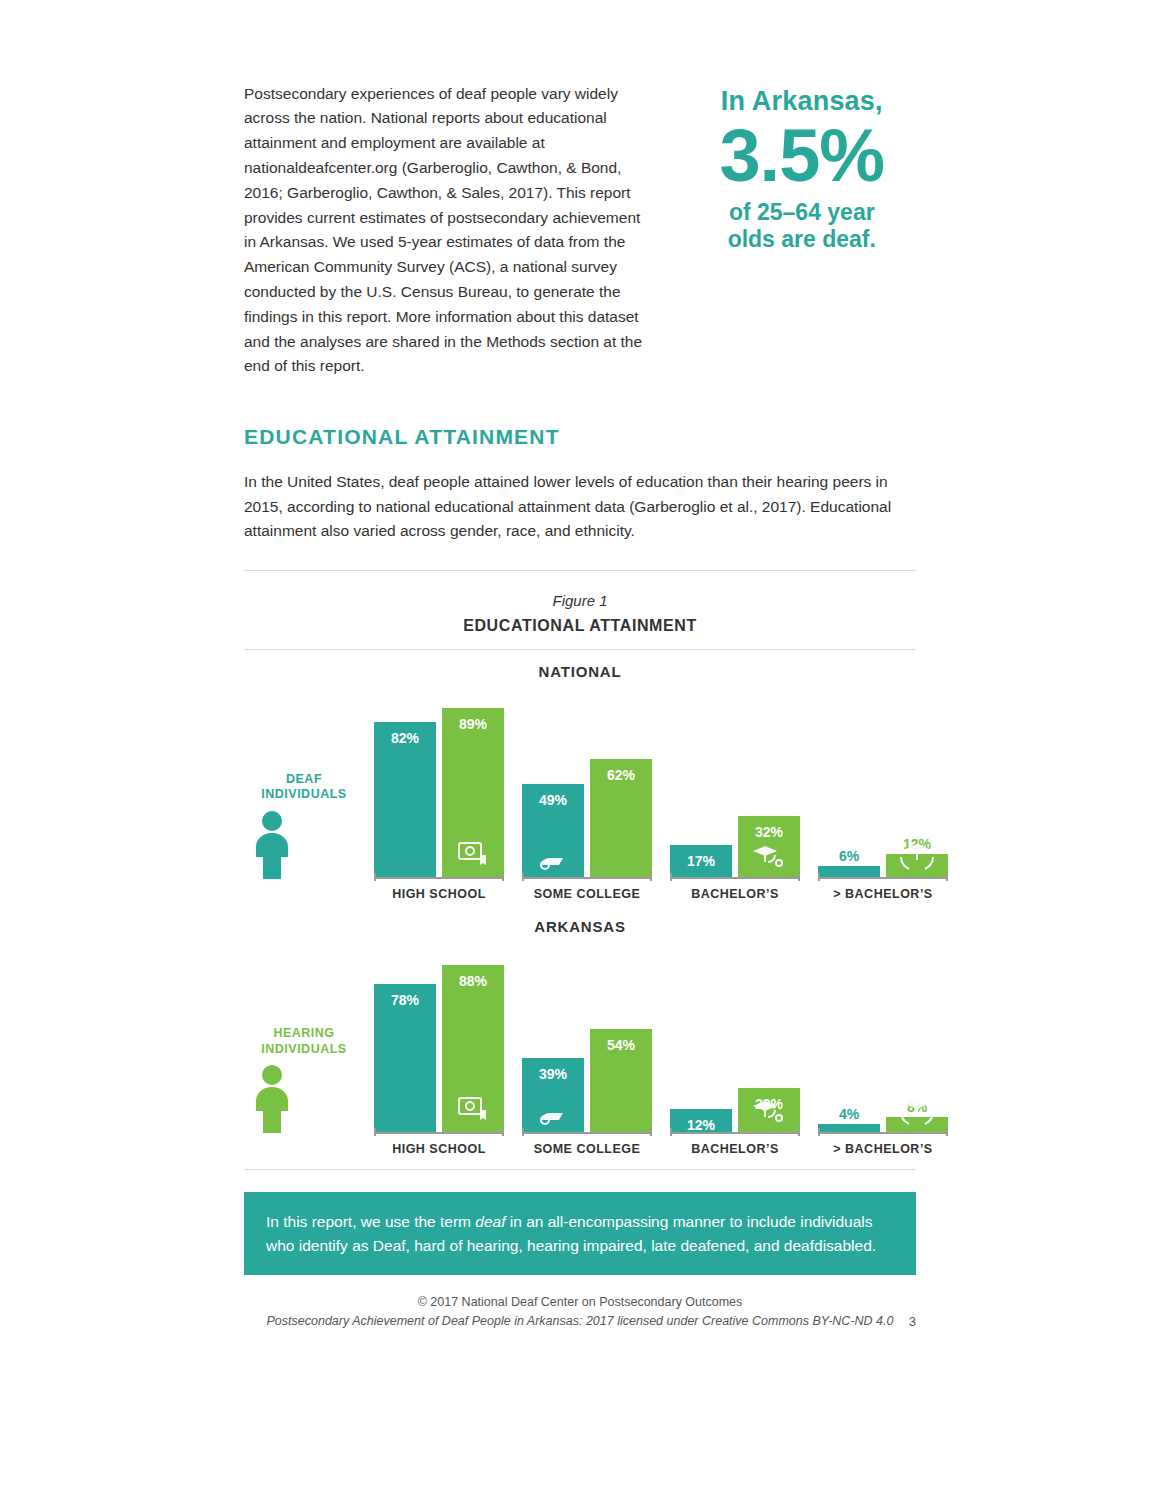Postsecondary experiences of deaf people vary widely across the nation. National reports about educational attainment and employment are available at nationaldeafcenter.org (Garberoglio, Cawthon, & Bond, 2016; Garberoglio, Cawthon, & Sales, 2017). This report provides current estimates of postsecondary achievement in Arkansas. We used 5-year estimates of data from the American Community Survey (ACS), a national survey conducted by the U.S. Census Bureau, to generate the findings in this report. More information about this dataset and the analyses are shared in the Methods section at the end of this report.
In Arkansas,
3.5%
of 25–64 year
olds are deaf.
EDUCATIONAL ATTAINMENT
In the United States, deaf people attained lower levels of education than their hearing peers in 2015, according to national educational attainment data (Garberoglio et al., 2017). Educational attainment also varied across gender, race, and ethnicity.
Figure 1
EDUCATIONAL ATTAINMENT
NATIONAL
DEAF
INDIVIDUALS
82%
89%
HIGH SCHOOL
49%
62%
SOME COLLEGE
17%
32%
BACHELOR’S
6%
12%
> BACHELOR’S
ARKANSAS
HEARING
INDIVIDUALS
78%
88%
HIGH SCHOOL
39%
54%
SOME COLLEGE
12%
23%
BACHELOR’S
4%
8%
> BACHELOR’S
In this report, we use the term deaf in an all-encompassing manner to include individuals who identify as Deaf, hard of hearing, hearing impaired, late deafened, and deafdisabled.
© 2017 National Deaf Center on Postsecondary Outcomes
Postsecondary Achievement of Deaf People in Arkansas: 2017 licensed under Creative Commons BY-NC-ND 4.0
3